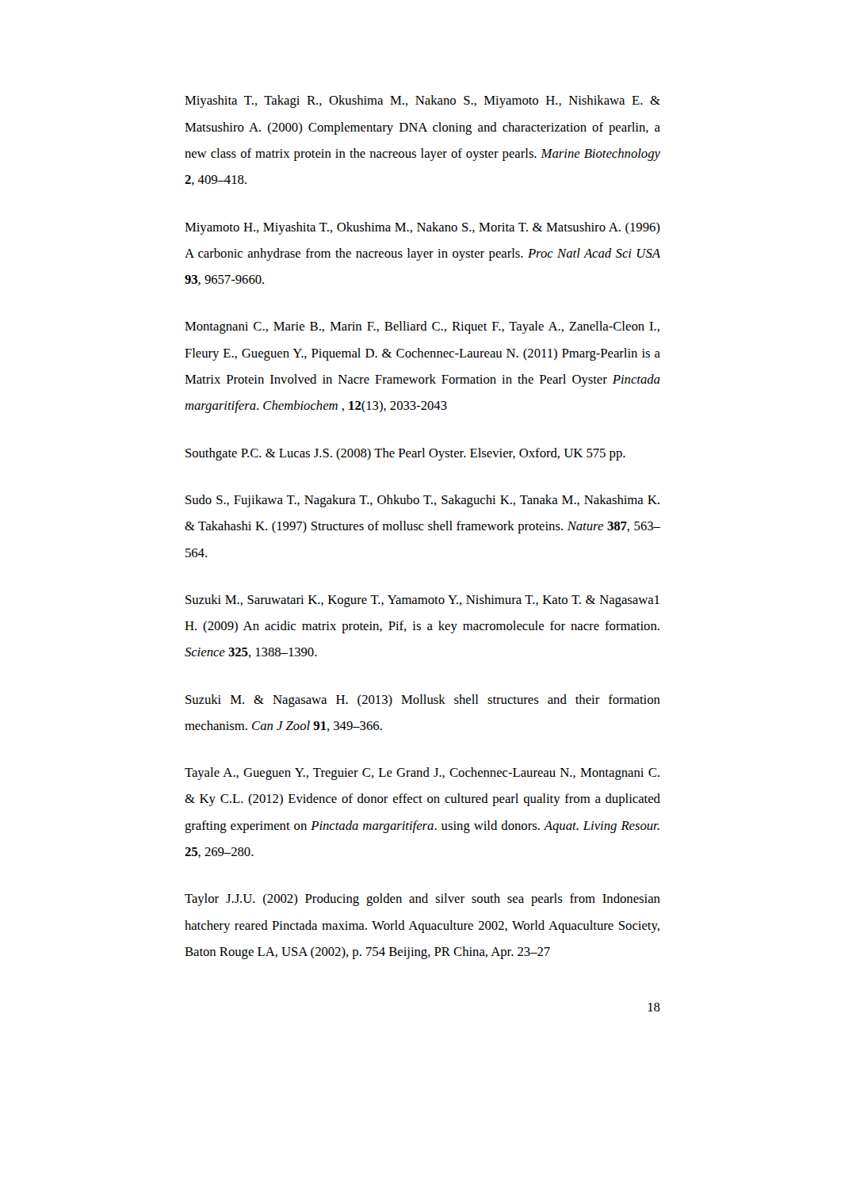Miyashita T., Takagi R., Okushima M., Nakano S., Miyamoto H., Nishikawa E. & Matsushiro A. (2000) Complementary DNA cloning and characterization of pearlin, a new class of matrix protein in the nacreous layer of oyster pearls. Marine Biotechnology 2, 409–418.
Miyamoto H., Miyashita T., Okushima M., Nakano S., Morita T. & Matsushiro A. (1996) A carbonic anhydrase from the nacreous layer in oyster pearls. Proc Natl Acad Sci USA 93, 9657-9660.
Montagnani C., Marie B., Marin F., Belliard C., Riquet F., Tayale A., Zanella-Cleon I., Fleury E., Gueguen Y., Piquemal D. & Cochennec-Laureau N. (2011) Pmarg-Pearlin is a Matrix Protein Involved in Nacre Framework Formation in the Pearl Oyster Pinctada margaritifera. Chembiochem , 12(13), 2033-2043
Southgate P.C. & Lucas J.S. (2008) The Pearl Oyster. Elsevier, Oxford, UK 575 pp.
Sudo S., Fujikawa T., Nagakura T., Ohkubo T., Sakaguchi K., Tanaka M., Nakashima K. & Takahashi K. (1997) Structures of mollusc shell framework proteins. Nature 387, 563–564.
Suzuki M., Saruwatari K., Kogure T., Yamamoto Y., Nishimura T., Kato T. & Nagasawa1 H. (2009) An acidic matrix protein, Pif, is a key macromolecule for nacre formation. Science 325, 1388–1390.
Suzuki M. & Nagasawa H. (2013) Mollusk shell structures and their formation mechanism. Can J Zool 91, 349–366.
Tayale A., Gueguen Y., Treguier C, Le Grand J., Cochennec-Laureau N., Montagnani C. & Ky C.L. (2012) Evidence of donor effect on cultured pearl quality from a duplicated grafting experiment on Pinctada margaritifera. using wild donors. Aquat. Living Resour. 25, 269–280.
Taylor J.J.U. (2002) Producing golden and silver south sea pearls from Indonesian hatchery reared Pinctada maxima. World Aquaculture 2002, World Aquaculture Society, Baton Rouge LA, USA (2002), p. 754 Beijing, PR China, Apr. 23–27
18